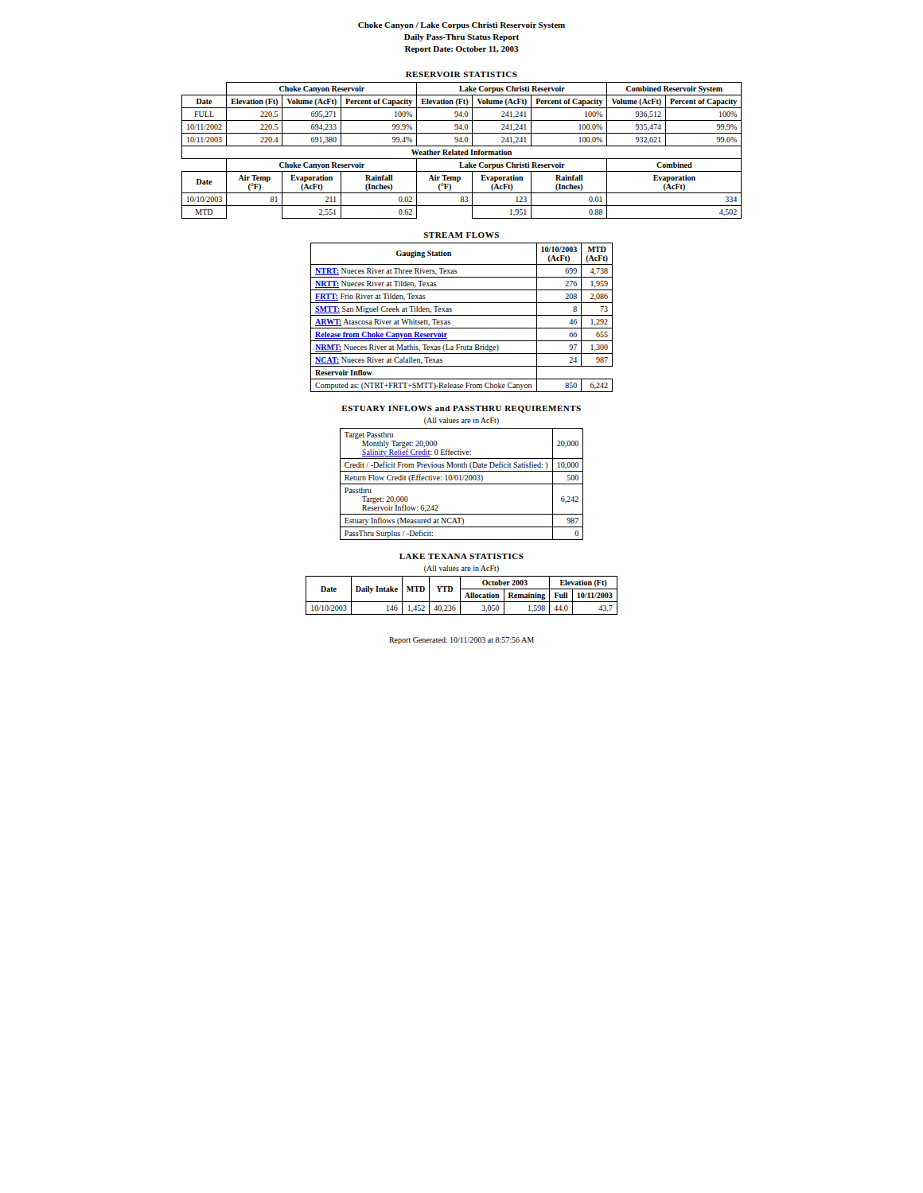Choke Canyon / Lake Corpus Christi Reservoir System
Daily Pass-Thru Status Report
Report Date: October 11, 2003
RESERVOIR STATISTICS
| | Choke Canyon Reservoir | Lake Corpus Christi Reservoir | Combined Reservoir System |
| --- | --- | --- | --- |
| Date | Elevation (Ft) | Volume (AcFt) | Percent of Capacity | Elevation (Ft) | Volume (AcFt) | Percent of Capacity | Volume (AcFt) | Percent of Capacity |
| FULL | 220.5 | 695,271 | 100% | 94.0 | 241,241 | 100% | 936,512 | 100% |
| 10/11/2002 | 220.5 | 694,233 | 99.9% | 94.0 | 241,241 | 100.0% | 935,474 | 99.9% |
| 10/11/2003 | 220.4 | 691,380 | 99.4% | 94.0 | 241,241 | 100.0% | 932,621 | 99.6% |
| Weather Related Information |
| | Choke Canyon Reservoir | Lake Corpus Christi Reservoir | Combined |
| Date | Air Temp (°F) | Evaporation (AcFt) | Rainfall (Inches) | Air Temp (°F) | Evaporation (AcFt) | Rainfall (Inches) | Evaporation (AcFt) |
| 10/10/2003 | 81 | 211 | 0.02 | 83 | 123 | 0.01 | 334 |
| MTD | | 2,551 | 0.62 | | 1,951 | 0.88 | 4,502 |
STREAM FLOWS
| Gauging Station | 10/10/2003 (AcFt) | MTD (AcFt) |
| --- | --- | --- |
| NTRT: Nueces River at Three Rivers, Texas | 699 | 4,738 |
| NRTT: Nueces River at Tilden, Texas | 276 | 1,959 |
| FRTT: Frio River at Tilden, Texas | 208 | 2,086 |
| SMTT: San Miguel Creek at Tilden, Texas | 8 | 73 |
| ARWT: Atascosa River at Whitsett, Texas | 46 | 1,292 |
| Release from Choke Canyon Reservoir | 66 | 655 |
| NRMT: Nueces River at Mathis, Texas (La Fruta Bridge) | 97 | 1,300 |
| NCAT: Nueces River at Calallen, Texas | 24 | 987 |
| Reservoir Inflow | | |
| Computed as: (NTRT+FRTT+SMTT)-Release From Choke Canyon | 850 | 6,242 |
ESTUARY INFLOWS and PASSTHRU REQUIREMENTS
(All values are in AcFt)
| Target Passthru Monthly Target: 20,000 Salinity Relief Credit : 0 Effective: | 20,000 |
| Credit / -Deficit From Previous Month (Date Deficit Satisfied: ) | 10,000 |
| Return Flow Credit (Effective: 10/01/2003) | 500 |
| Passthru Target: 20,000 Reservoir Inflow: 6,242 | 6,242 |
| Estuary Inflows (Measured at NCAT) | 987 |
| PassThru Surplus / -Deficit: | 0 |
LAKE TEXANA STATISTICS
(All values are in AcFt)
| Date | Daily Intake | MTD | YTD | October 2003 | Elevation (Ft) |
| --- | --- | --- | --- | --- | --- |
| Allocation | Remaining | Full | 10/11/2003 |
| 10/10/2003 | 146 | 1,452 | 40,236 | 3,050 | 1,598 | 44.0 | 43.7 |
Report Generated: 10/11/2003 at 8:57:56 AM